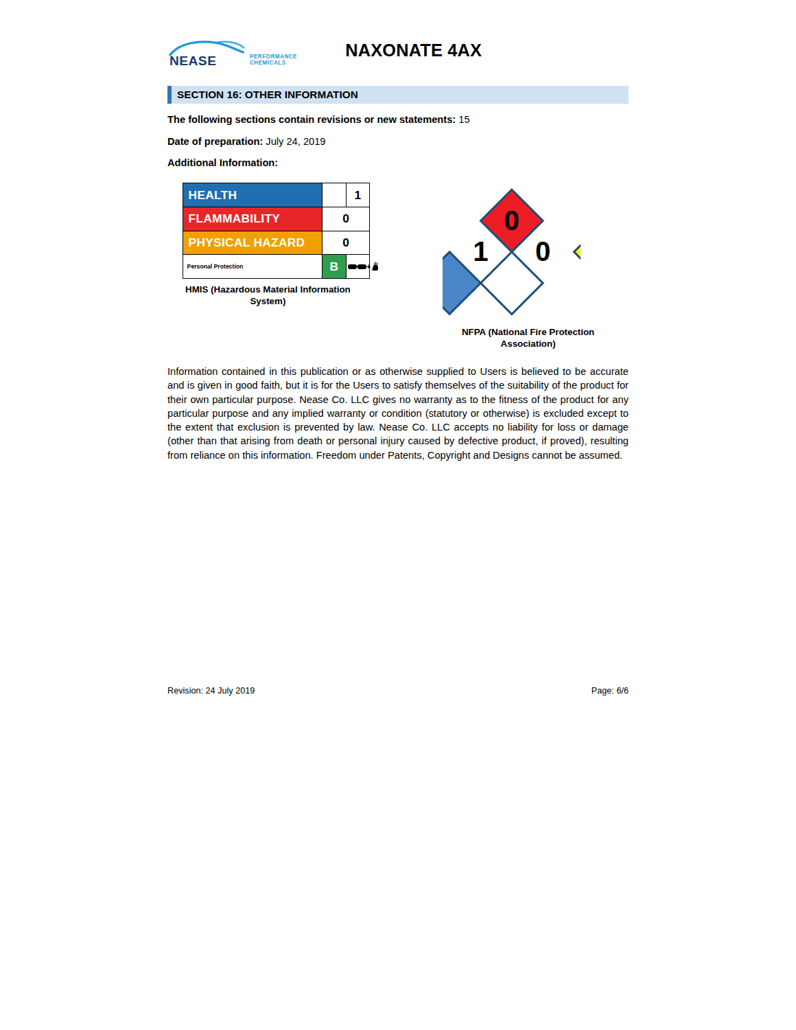NEASE PERFORMANCE CHEMICALS
NAXONATE 4AX
SECTION 16: OTHER INFORMATION
The following sections contain revisions or new statements: 15
Date of preparation: July 24, 2019
Additional Information:
| HEALTH | | 1 |
| FLAMMABILITY | 0 |
| PHYSICAL HAZARD | 0 |
| Personal Protection | B | + |
HMIS (Hazardous Material Information System)
0 1 0
NFPA (National Fire Protection Association)
Information contained in this publication or as otherwise supplied to Users is believed to be accurate and is given in good faith, but it is for the Users to satisfy themselves of the suitability of the product for their own particular purpose. Nease Co. LLC gives no warranty as to the fitness of the product for any particular purpose and any implied warranty or condition (statutory or otherwise) is excluded except to the extent that exclusion is prevented by law. Nease Co. LLC accepts no liability for loss or damage (other than that arising from death or personal injury caused by defective product, if proved), resulting from reliance on this information. Freedom under Patents, Copyright and Designs cannot be assumed.
Revision: 24 July 2019
Page: 6/6